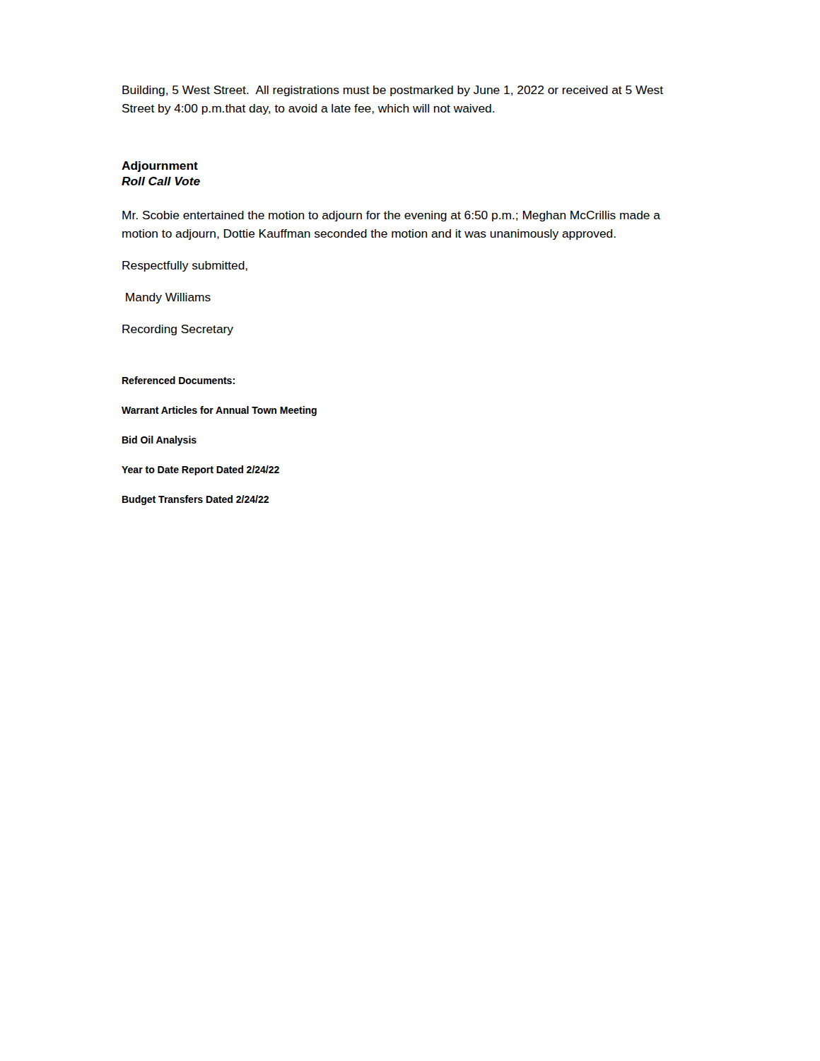Building, 5 West Street. All registrations must be postmarked by June 1, 2022 or received at 5 West Street by 4:00 p.m.that day, to avoid a late fee, which will not waived.
Adjournment
Roll Call Vote
Mr. Scobie entertained the motion to adjourn for the evening at 6:50 p.m.; Meghan McCrillis made a motion to adjourn, Dottie Kauffman seconded the motion and it was unanimously approved.
Respectfully submitted,
Mandy Williams
Recording Secretary
Referenced Documents:
Warrant Articles for Annual Town Meeting
Bid Oil Analysis
Year to Date Report Dated 2/24/22
Budget Transfers Dated 2/24/22